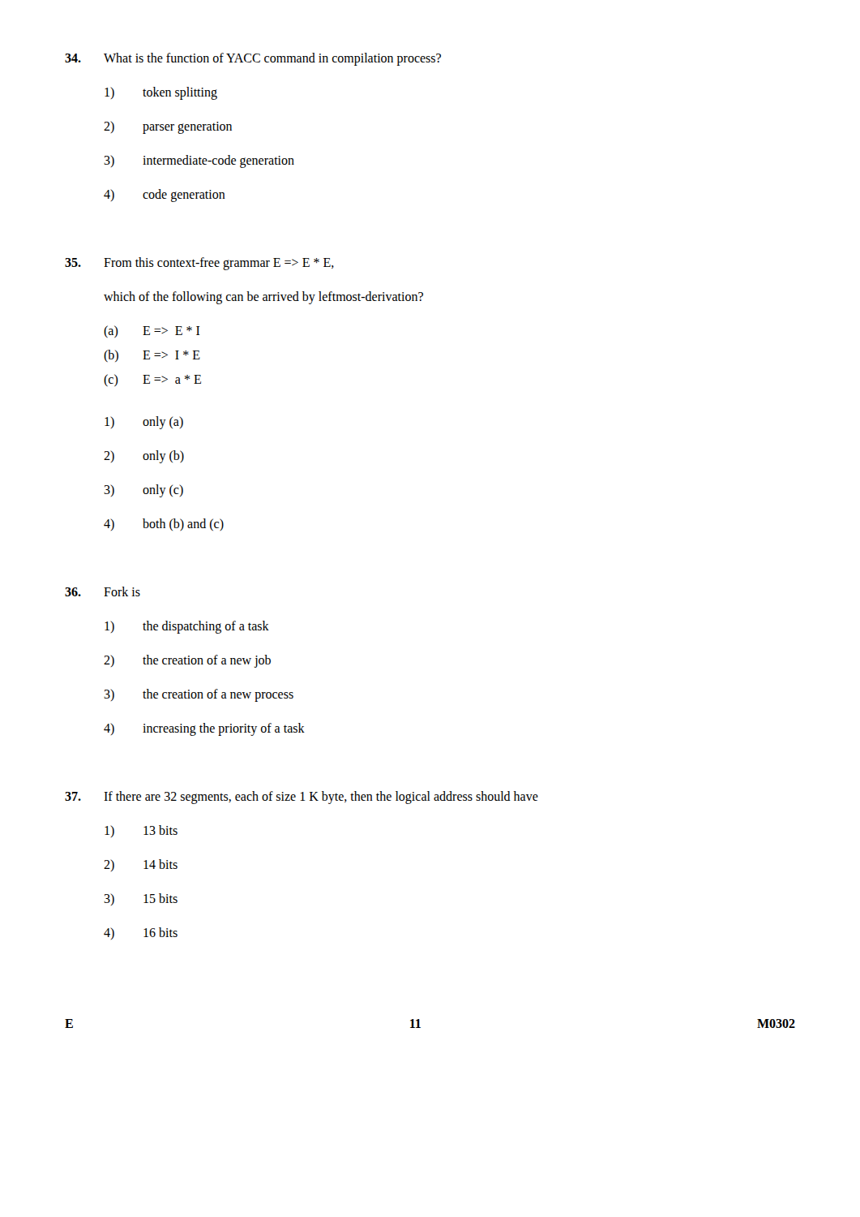34.
What is the function of YACC command in compilation process?
1) token splitting
2) parser generation
3) intermediate-code generation
4) code generation
35.
From this context-free grammar E => E * E,
which of the following can be arrived by leftmost-derivation?
(a) E => E * I
(b) E => I * E
(c) E => a * E
1) only (a)
2) only (b)
3) only (c)
4) both (b) and (c)
36.
Fork is
1) the dispatching of a task
2) the creation of a new job
3) the creation of a new process
4) increasing the priority of a task
37.
If there are 32 segments, each of size 1 K byte, then the logical address should have
1) 13 bits
2) 14 bits
3) 15 bits
4) 16 bits
E 11 M0302